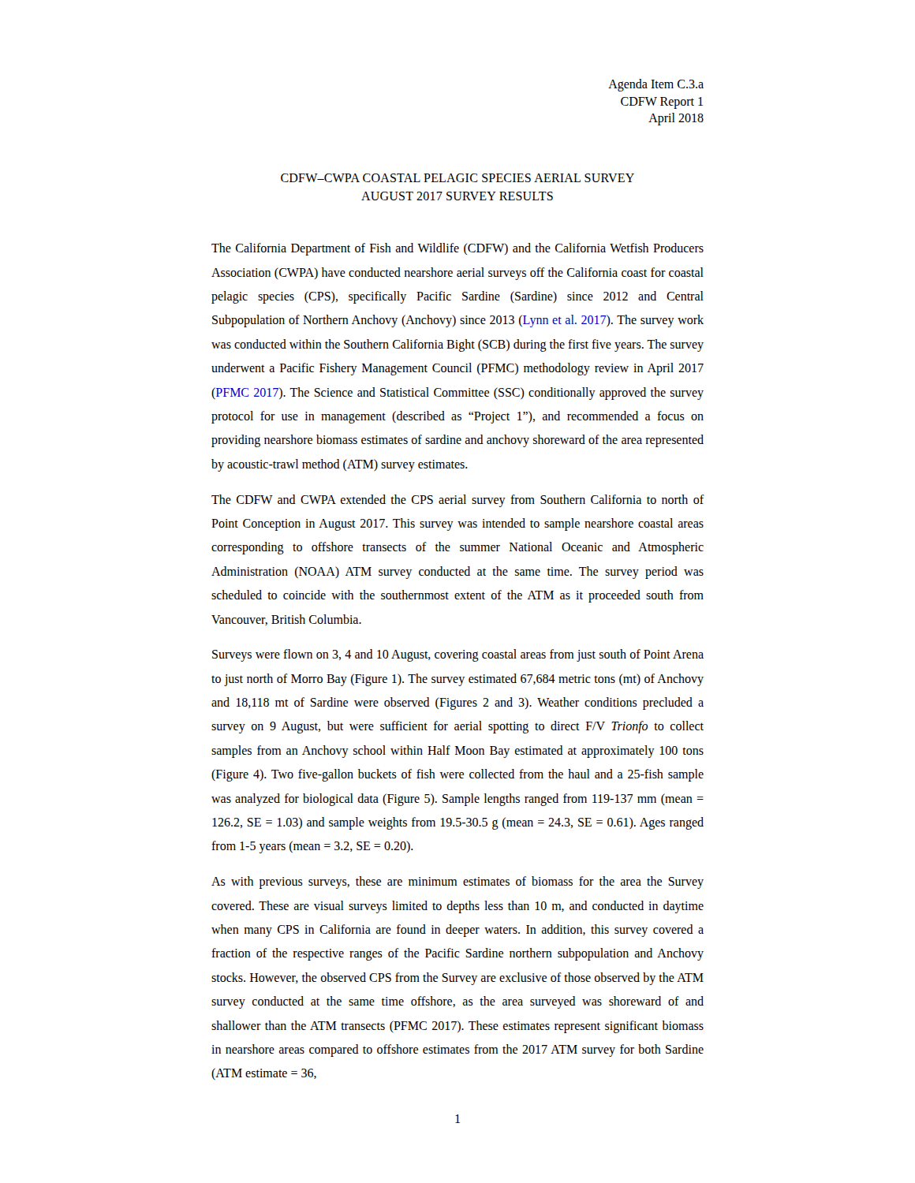Agenda Item C.3.a
CDFW Report 1
April 2018
CDFW–CWPA COASTAL PELAGIC SPECIES AERIAL SURVEY AUGUST 2017 SURVEY RESULTS
The California Department of Fish and Wildlife (CDFW) and the California Wetfish Producers Association (CWPA) have conducted nearshore aerial surveys off the California coast for coastal pelagic species (CPS), specifically Pacific Sardine (Sardine) since 2012 and Central Subpopulation of Northern Anchovy (Anchovy) since 2013 (Lynn et al. 2017). The survey work was conducted within the Southern California Bight (SCB) during the first five years. The survey underwent a Pacific Fishery Management Council (PFMC) methodology review in April 2017 (PFMC 2017). The Science and Statistical Committee (SSC) conditionally approved the survey protocol for use in management (described as “Project 1”), and recommended a focus on providing nearshore biomass estimates of sardine and anchovy shoreward of the area represented by acoustic-trawl method (ATM) survey estimates.
The CDFW and CWPA extended the CPS aerial survey from Southern California to north of Point Conception in August 2017. This survey was intended to sample nearshore coastal areas corresponding to offshore transects of the summer National Oceanic and Atmospheric Administration (NOAA) ATM survey conducted at the same time. The survey period was scheduled to coincide with the southernmost extent of the ATM as it proceeded south from Vancouver, British Columbia.
Surveys were flown on 3, 4 and 10 August, covering coastal areas from just south of Point Arena to just north of Morro Bay (Figure 1). The survey estimated 67,684 metric tons (mt) of Anchovy and 18,118 mt of Sardine were observed (Figures 2 and 3). Weather conditions precluded a survey on 9 August, but were sufficient for aerial spotting to direct F/V Trionfo to collect samples from an Anchovy school within Half Moon Bay estimated at approximately 100 tons (Figure 4). Two five-gallon buckets of fish were collected from the haul and a 25-fish sample was analyzed for biological data (Figure 5). Sample lengths ranged from 119-137 mm (mean = 126.2, SE = 1.03) and sample weights from 19.5-30.5 g (mean = 24.3, SE = 0.61). Ages ranged from 1-5 years (mean = 3.2, SE = 0.20).
As with previous surveys, these are minimum estimates of biomass for the area the Survey covered. These are visual surveys limited to depths less than 10 m, and conducted in daytime when many CPS in California are found in deeper waters. In addition, this survey covered a fraction of the respective ranges of the Pacific Sardine northern subpopulation and Anchovy stocks. However, the observed CPS from the Survey are exclusive of those observed by the ATM survey conducted at the same time offshore, as the area surveyed was shoreward of and shallower than the ATM transects (PFMC 2017). These estimates represent significant biomass in nearshore areas compared to offshore estimates from the 2017 ATM survey for both Sardine (ATM estimate = 36,
1